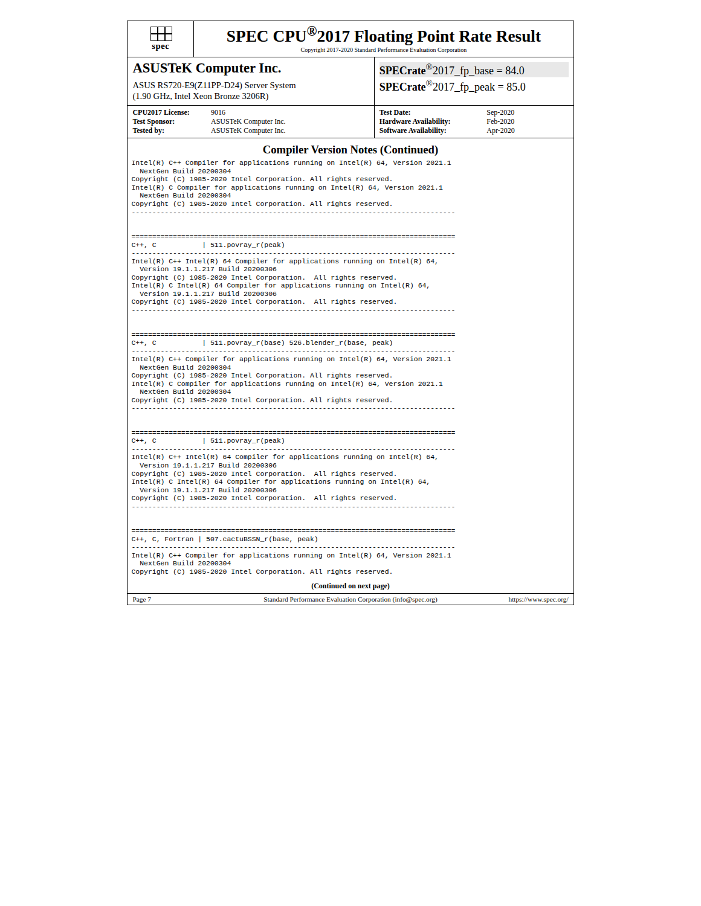spec
SPEC CPU®2017 Floating Point Rate Result
Copyright 2017-2020 Standard Performance Evaluation Corporation
ASUSTeK Computer Inc.
ASUS RS720-E9(Z11PP-D24) Server System
(1.90 GHz, Intel Xeon Bronze 3206R)
SPECrate®2017_fp_base = 84.0
SPECrate®2017_fp_peak = 85.0
CPU2017 License: 9016
Test Sponsor: ASUSTeK Computer Inc.
Tested by: ASUSTeK Computer Inc.
Test Date: Sep-2020
Hardware Availability: Feb-2020
Software Availability: Apr-2020
Compiler Version Notes (Continued)
Intel(R) C++ Compiler for applications running on Intel(R) 64, Version 2021.1
  NextGen Build 20200304
Copyright (C) 1985-2020 Intel Corporation. All rights reserved.
Intel(R) C Compiler for applications running on Intel(R) 64, Version 2021.1
  NextGen Build 20200304
Copyright (C) 1985-2020 Intel Corporation. All rights reserved.
------------------------------------------------------------------------------


==============================================================================
C++, C           | 511.povray_r(peak)
------------------------------------------------------------------------------
Intel(R) C++ Intel(R) 64 Compiler for applications running on Intel(R) 64,
  Version 19.1.1.217 Build 20200306
Copyright (C) 1985-2020 Intel Corporation.  All rights reserved.
Intel(R) C Intel(R) 64 Compiler for applications running on Intel(R) 64,
  Version 19.1.1.217 Build 20200306
Copyright (C) 1985-2020 Intel Corporation.  All rights reserved.
------------------------------------------------------------------------------


==============================================================================
C++, C           | 511.povray_r(base) 526.blender_r(base, peak)
------------------------------------------------------------------------------
Intel(R) C++ Compiler for applications running on Intel(R) 64, Version 2021.1
  NextGen Build 20200304
Copyright (C) 1985-2020 Intel Corporation. All rights reserved.
Intel(R) C Compiler for applications running on Intel(R) 64, Version 2021.1
  NextGen Build 20200304
Copyright (C) 1985-2020 Intel Corporation. All rights reserved.
------------------------------------------------------------------------------


==============================================================================
C++, C           | 511.povray_r(peak)
------------------------------------------------------------------------------
Intel(R) C++ Intel(R) 64 Compiler for applications running on Intel(R) 64,
  Version 19.1.1.217 Build 20200306
Copyright (C) 1985-2020 Intel Corporation.  All rights reserved.
Intel(R) C Intel(R) 64 Compiler for applications running on Intel(R) 64,
  Version 19.1.1.217 Build 20200306
Copyright (C) 1985-2020 Intel Corporation.  All rights reserved.
------------------------------------------------------------------------------


==============================================================================
C++, C, Fortran | 507.cactuBSSN_r(base, peak)
------------------------------------------------------------------------------
Intel(R) C++ Compiler for applications running on Intel(R) 64, Version 2021.1
  NextGen Build 20200304
Copyright (C) 1985-2020 Intel Corporation. All rights reserved.
(Continued on next page)
Page 7
Standard Performance Evaluation Corporation (info@spec.org)
https://www.spec.org/